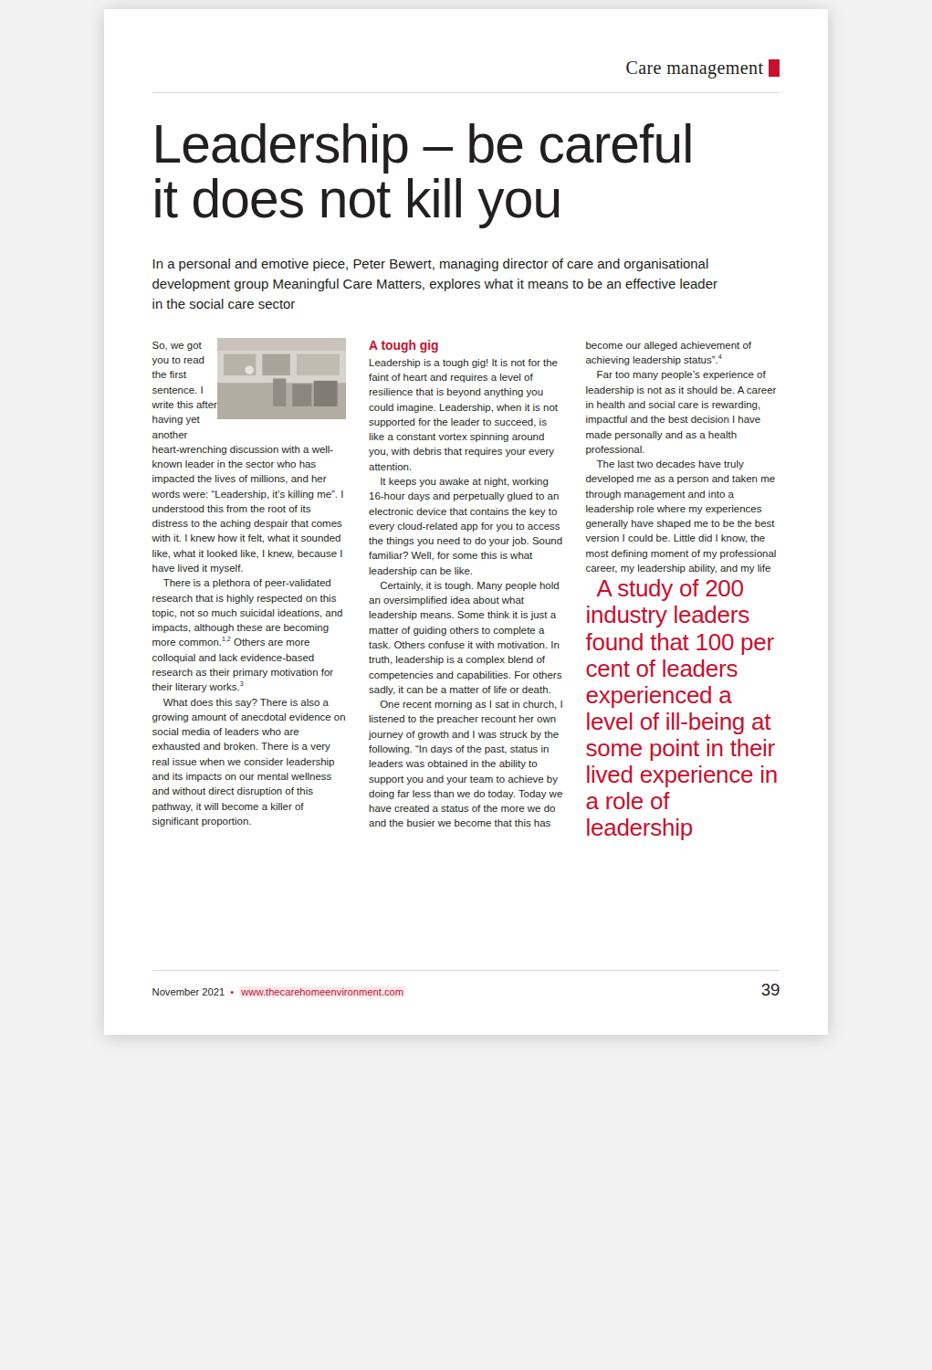Care management
Leadership – be careful
it does not kill you
In a personal and emotive piece, Peter Bewert, managing director of care and organisational development group Meaningful Care Matters, explores what it means to be an effective leader in the social care sector
So, we got you to read the first sentence. I write this after having yet another heart-wrenching discussion with a well-known leader in the sector who has impacted the lives of millions, and her words were: “Leadership, it’s killing me”. I understood this from the root of its distress to the aching despair that comes with it. I knew how it felt, what it sounded like, what it looked like, I knew, because I have lived it myself.
There is a plethora of peer-validated research that is highly respected on this topic, not so much suicidal ideations, and impacts, although these are becoming more common.1,2 Others are more colloquial and lack evidence-based research as their primary motivation for their literary works.3
What does this say? There is also a growing amount of anecdotal evidence on social media of leaders who are exhausted and broken. There is a very real issue when we consider leadership and its impacts on our mental wellness and without direct disruption of this pathway, it will become a killer of significant proportion.
A tough gig
Leadership is a tough gig! It is not for the faint of heart and requires a level of resilience that is beyond anything you could imagine. Leadership, when it is not supported for the leader to succeed, is like a constant vortex spinning around you, with debris that requires your every attention.
It keeps you awake at night, working 16-hour days and perpetually glued to an electronic device that contains the key to every cloud-related app for you to access the things you need to do your job. Sound familiar? Well, for some this is what leadership can be like.
Certainly, it is tough. Many people hold an oversimplified idea about what leadership means. Some think it is just a matter of guiding others to complete a task. Others confuse it with motivation. In truth, leadership is a complex blend of competencies and capabilities. For others sadly, it can be a matter of life or death.
One recent morning as I sat in church, I listened to the preacher recount her own journey of growth and I was struck by the following. “In days of the past, status in leaders was obtained in the ability to support you and your team to achieve by doing far less than we do today. Today we have created a status of the more we do and the busier we become that this has become our alleged achievement of achieving leadership status”.4
Far too many people’s experience of leadership is not as it should be. A career in health and social care is rewarding, impactful and the best decision I have made personally and as a health professional.
The last two decades have truly developed me as a person and taken me through management and into a leadership role where my experiences generally have shaped me to be the best version I could be. Little did I know, the most defining moment of my professional career, my leadership ability, and my life
A study of 200 industry leaders found that 100 per cent of leaders experienced a level of ill-being at some point in their lived experience in a role of leadership
November 2021 • www.thecarehomeenvironment.com
39